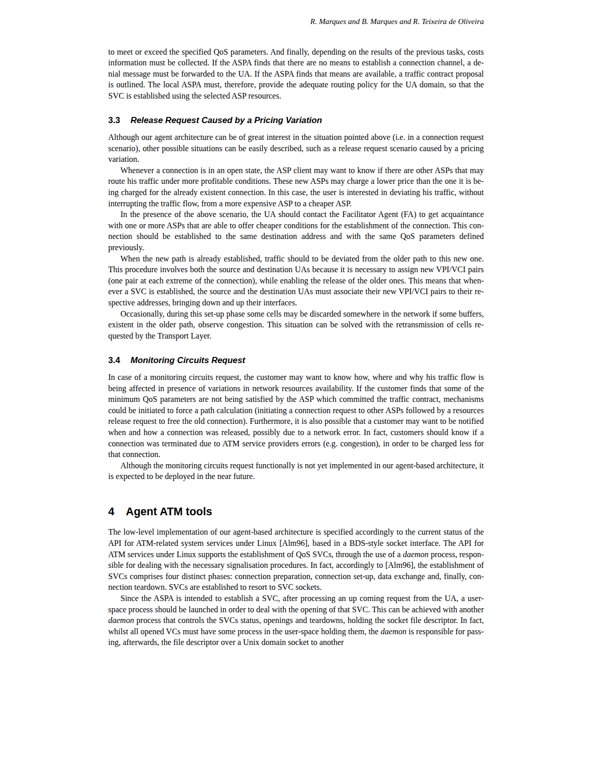R. Marques and B. Marques and R. Teixeira de Oliveira
to meet or exceed the specified QoS parameters. And finally, depending on the results of the previous tasks, costs information must be collected. If the ASPA finds that there are no means to establish a connection channel, a denial message must be forwarded to the UA. If the ASPA finds that means are available, a traffic contract proposal is outlined. The local ASPA must, therefore, provide the adequate routing policy for the UA domain, so that the SVC is established using the selected ASP resources.
3.3 Release Request Caused by a Pricing Variation
Although our agent architecture can be of great interest in the situation pointed above (i.e. in a connection request scenario), other possible situations can be easily described, such as a release request scenario caused by a pricing variation.
Whenever a connection is in an open state, the ASP client may want to know if there are other ASPs that may route his traffic under more profitable conditions. These new ASPs may charge a lower price than the one it is being charged for the already existent connection. In this case, the user is interested in deviating his traffic, without interrupting the traffic flow, from a more expensive ASP to a cheaper ASP.
In the presence of the above scenario, the UA should contact the Facilitator Agent (FA) to get acquaintance with one or more ASPs that are able to offer cheaper conditions for the establishment of the connection. This connection should be established to the same destination address and with the same QoS parameters defined previously.
When the new path is already established, traffic should to be deviated from the older path to this new one. This procedure involves both the source and destination UAs because it is necessary to assign new VPI/VCI pairs (one pair at each extreme of the connection), while enabling the release of the older ones. This means that whenever a SVC is established, the source and the destination UAs must associate their new VPI/VCI pairs to their respective addresses, bringing down and up their interfaces.
Occasionally, during this set-up phase some cells may be discarded somewhere in the network if some buffers, existent in the older path, observe congestion. This situation can be solved with the retransmission of cells requested by the Transport Layer.
3.4 Monitoring Circuits Request
In case of a monitoring circuits request, the customer may want to know how, where and why his traffic flow is being affected in presence of variations in network resources availability. If the customer finds that some of the minimum QoS parameters are not being satisfied by the ASP which committed the traffic contract, mechanisms could be initiated to force a path calculation (initiating a connection request to other ASPs followed by a resources release request to free the old connection). Furthermore, it is also possible that a customer may want to be notified when and how a connection was released, possibly due to a network error. In fact, customers should know if a connection was terminated due to ATM service providers errors (e.g. congestion), in order to be charged less for that connection.
Although the monitoring circuits request functionally is not yet implemented in our agent-based architecture, it is expected to be deployed in the near future.
4 Agent ATM tools
The low-level implementation of our agent-based architecture is specified accordingly to the current status of the API for ATM-related system services under Linux [Alm96], based in a BDS-style socket interface. The API for ATM services under Linux supports the establishment of QoS SVCs, through the use of a daemon process, responsible for dealing with the necessary signalisation procedures. In fact, accordingly to [Alm96], the establishment of SVCs comprises four distinct phases: connection preparation, connection set-up, data exchange and, finally, connection teardown. SVCs are established to resort to SVC sockets.
Since the ASPA is intended to establish a SVC, after processing an up coming request from the UA, a user-space process should be launched in order to deal with the opening of that SVC. This can be achieved with another daemon process that controls the SVCs status, openings and teardowns, holding the socket file descriptor. In fact, whilst all opened VCs must have some process in the user-space holding them, the daemon is responsible for passing, afterwards, the file descriptor over a Unix domain socket to another